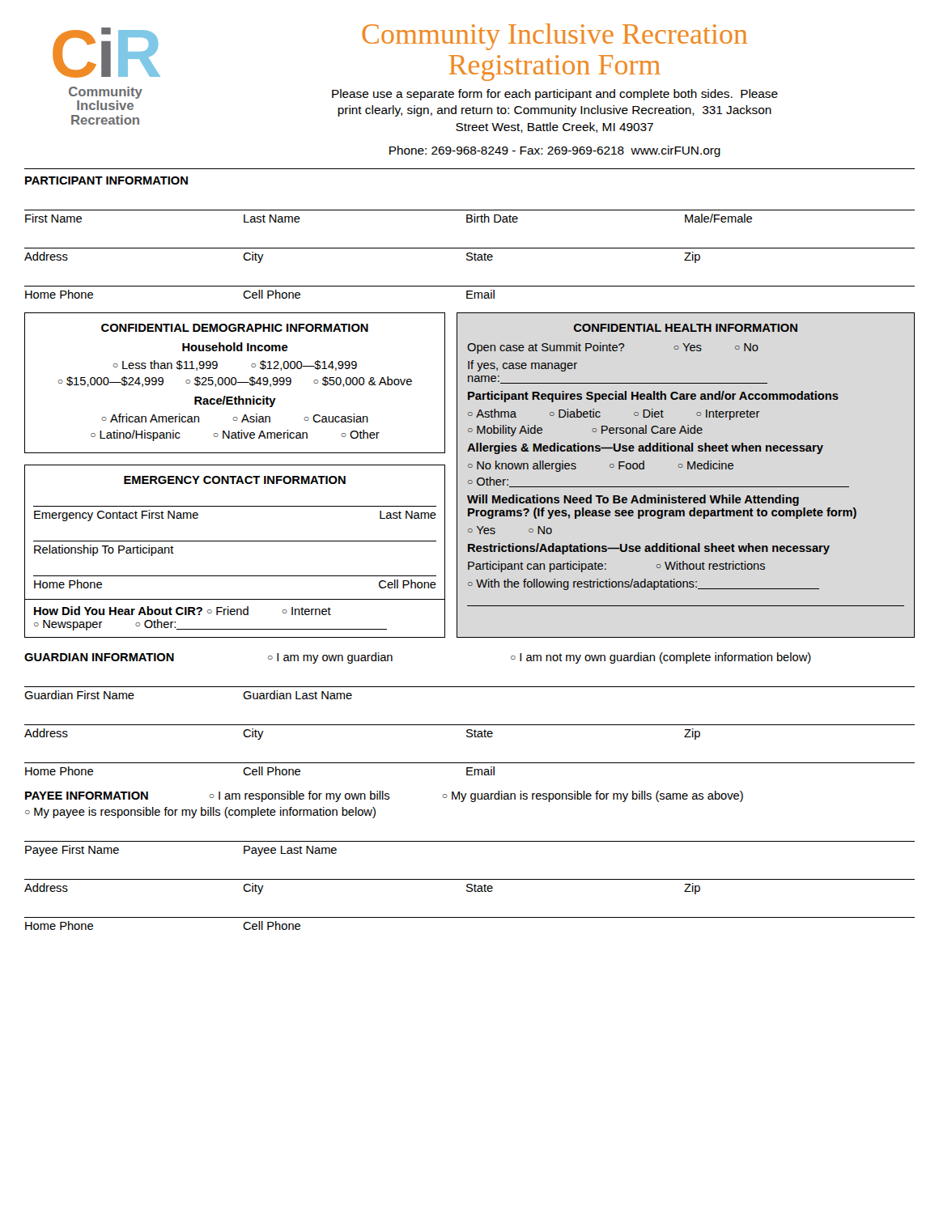CiR
Community
Inclusive
Recreation
Community Inclusive Recreation
Registration Form
Please use a separate form for each participant and complete both sides. Please
print clearly, sign, and return to: Community Inclusive Recreation, 331 Jackson
Street West, Battle Creek, MI 49037
Phone: 269-968-8249 - Fax: 269-969-6218 www.cirFUN.org
PARTICIPANT INFORMATION
First Name Last Name Birth Date Male/Female
Address City State Zip
Home Phone Cell Phone Email
CONFIDENTIAL DEMOGRAPHIC INFORMATION
Household Income
Less than $11,999 $12,000—$14,999
$15,000—$24,999 $25,000—$49,999 $50,000 & Above
Race/Ethnicity
African American Asian Caucasian
Latino/Hispanic Native American Other
EMERGENCY CONTACT INFORMATION
Emergency Contact First Name Last Name
Relationship To Participant
Home Phone Cell Phone
How Did You Hear About CIR? Friend Internet
Newspaper Other:
CONFIDENTIAL HEALTH INFORMATION
Open case at Summit Pointe? Yes No
If yes, case manager
name:
Participant Requires Special Health Care and/or Accommodations
Asthma Diabetic Diet Interpreter
Mobility Aide Personal Care Aide
Allergies & Medications—Use additional sheet when necessary
No known allergies Food Medicine
Other:
Will Medications Need To Be Administered While Attending
Programs? (If yes, please see program department to complete form)
Yes No
Restrictions/Adaptations—Use additional sheet when necessary
Participant can participate: Without restrictions
With the following restrictions/adaptations:
GUARDIAN INFORMATION I am my own guardian I am not my own guardian (complete information below)
Guardian First Name Guardian Last Name
Address City State Zip
Home Phone Cell Phone Email
PAYEE INFORMATION I am responsible for my own bills My guardian is responsible for my bills (same as above)
My payee is responsible for my bills (complete information below)
Payee First Name Payee Last Name
Address City State Zip
Home Phone Cell Phone